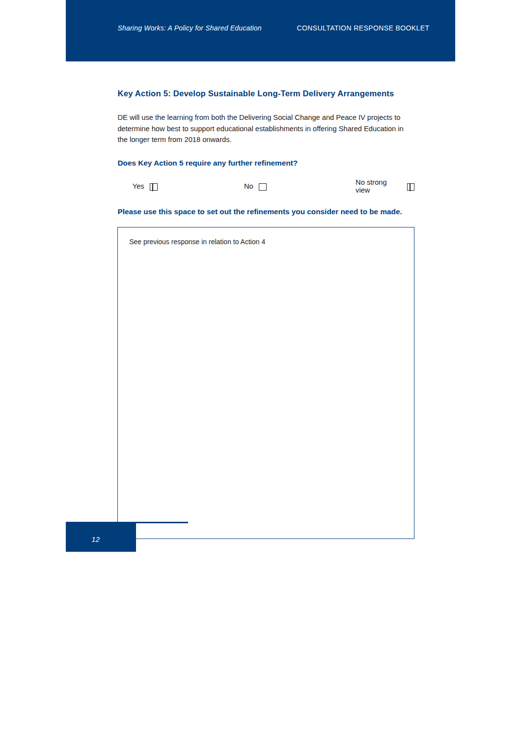Sharing Works: A Policy for Shared Education
CONSULTATION RESPONSE BOOKLET
Key Action 5: Develop Sustainable Long-Term Delivery Arrangements
DE will use the learning from both the Delivering Social Change and Peace IV projects to determine how best to support educational establishments in offering Shared Education in the longer term from 2018 onwards.
Does Key Action 5 require any further refinement?
Yes No No strong view
Please use this space to set out the refinements you consider need to be made.
See previous response in relation to Action 4
12